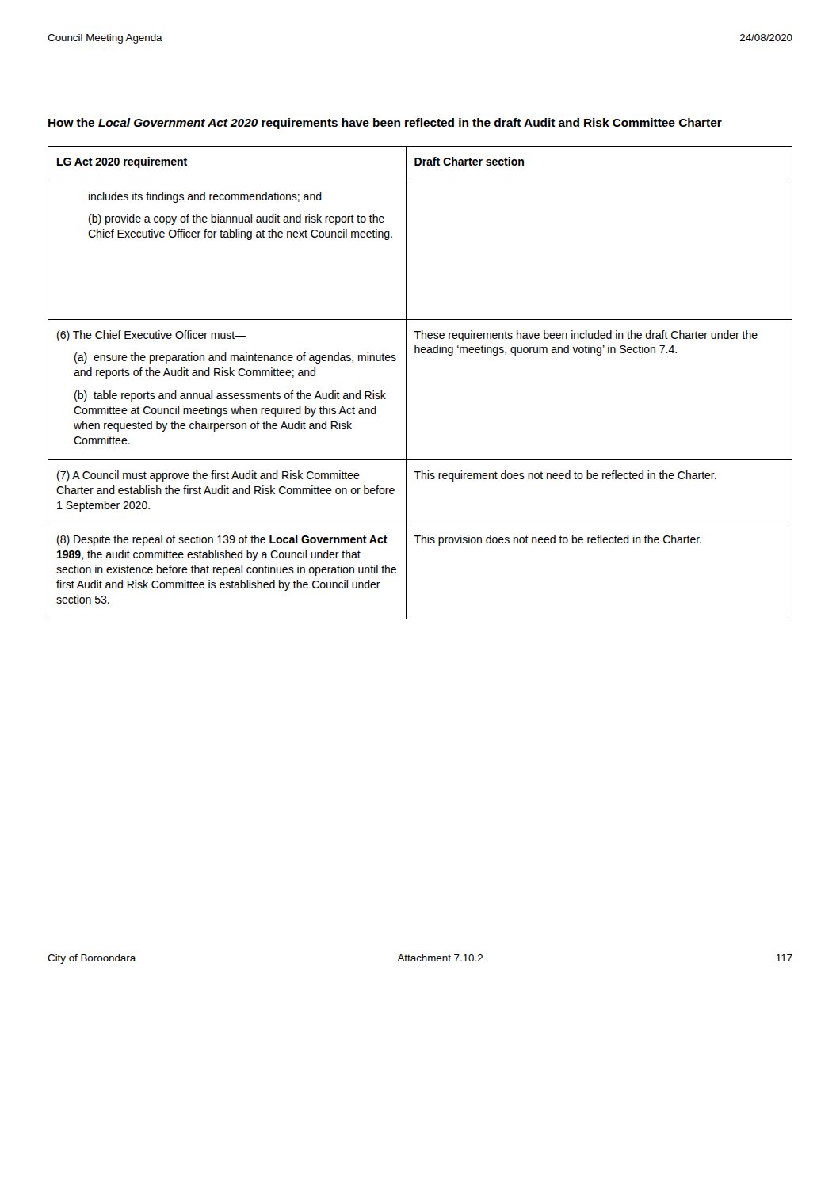Council Meeting Agenda 24/08/2020
How the Local Government Act 2020 requirements have been reflected in the draft Audit and Risk Committee Charter
| LG Act 2020 requirement | Draft Charter section |
| --- | --- |
| includes its findings and recommendations; and (b) provide a copy of the biannual audit and risk report to the Chief Executive Officer for tabling at the next Council meeting. | |
| (6) The Chief Executive Officer must— (a) ensure the preparation and maintenance of agendas, minutes and reports of the Audit and Risk Committee; and (b) table reports and annual assessments of the Audit and Risk Committee at Council meetings when required by this Act and when requested by the chairperson of the Audit and Risk Committee. | These requirements have been included in the draft Charter under the heading ‘meetings, quorum and voting’ in Section 7.4. |
| (7) A Council must approve the first Audit and Risk Committee Charter and establish the first Audit and Risk Committee on or before 1 September 2020. | This requirement does not need to be reflected in the Charter. |
| (8) Despite the repeal of section 139 of the Local Government Act 1989 , the audit committee established by a Council under that section in existence before that repeal continues in operation until the first Audit and Risk Committee is established by the Council under section 53. | This provision does not need to be reflected in the Charter. |
City of Boroondara Attachment 7.10.2 117